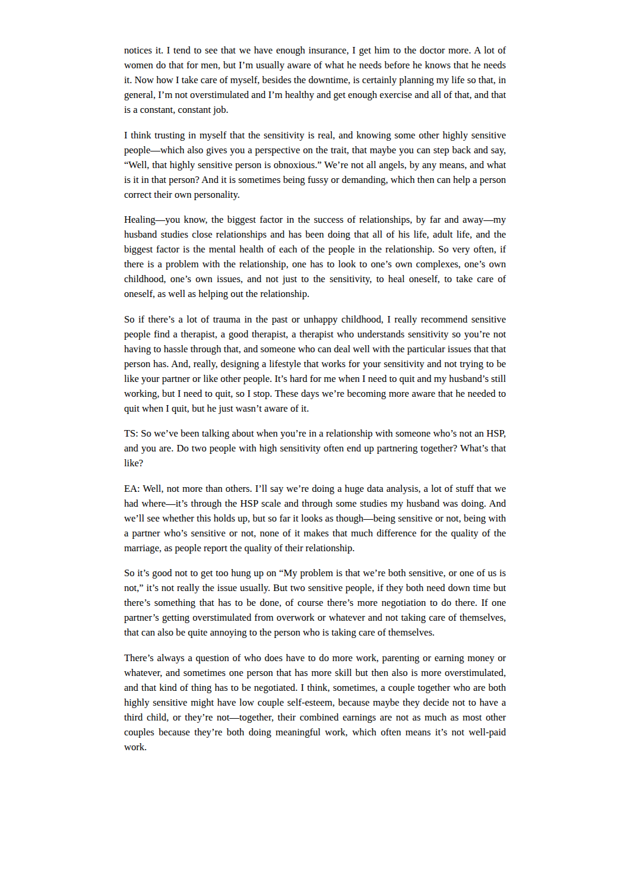notices it. I tend to see that we have enough insurance, I get him to the doctor more. A lot of women do that for men, but I’m usually aware of what he needs before he knows that he needs it. Now how I take care of myself, besides the downtime, is certainly planning my life so that, in general, I’m not overstimulated and I’m healthy and get enough exercise and all of that, and that is a constant, constant job.
I think trusting in myself that the sensitivity is real, and knowing some other highly sensitive people—which also gives you a perspective on the trait, that maybe you can step back and say, “Well, that highly sensitive person is obnoxious.” We’re not all angels, by any means, and what is it in that person? And it is sometimes being fussy or demanding, which then can help a person correct their own personality.
Healing—you know, the biggest factor in the success of relationships, by far and away—my husband studies close relationships and has been doing that all of his life, adult life, and the biggest factor is the mental health of each of the people in the relationship. So very often, if there is a problem with the relationship, one has to look to one’s own complexes, one’s own childhood, one’s own issues, and not just to the sensitivity, to heal oneself, to take care of oneself, as well as helping out the relationship.
So if there’s a lot of trauma in the past or unhappy childhood, I really recommend sensitive people find a therapist, a good therapist, a therapist who understands sensitivity so you’re not having to hassle through that, and someone who can deal well with the particular issues that that person has. And, really, designing a lifestyle that works for your sensitivity and not trying to be like your partner or like other people. It’s hard for me when I need to quit and my husband’s still working, but I need to quit, so I stop. These days we’re becoming more aware that he needed to quit when I quit, but he just wasn’t aware of it.
TS: So we’ve been talking about when you’re in a relationship with someone who’s not an HSP, and you are. Do two people with high sensitivity often end up partnering together? What’s that like?
EA: Well, not more than others. I’ll say we’re doing a huge data analysis, a lot of stuff that we had where—it’s through the HSP scale and through some studies my husband was doing. And we’ll see whether this holds up, but so far it looks as though—being sensitive or not, being with a partner who’s sensitive or not, none of it makes that much difference for the quality of the marriage, as people report the quality of their relationship.
So it’s good not to get too hung up on “My problem is that we’re both sensitive, or one of us is not,” it’s not really the issue usually. But two sensitive people, if they both need down time but there’s something that has to be done, of course there’s more negotiation to do there. If one partner’s getting overstimulated from overwork or whatever and not taking care of themselves, that can also be quite annoying to the person who is taking care of themselves.
There’s always a question of who does have to do more work, parenting or earning money or whatever, and sometimes one person that has more skill but then also is more overstimulated, and that kind of thing has to be negotiated. I think, sometimes, a couple together who are both highly sensitive might have low couple self-esteem, because maybe they decide not to have a third child, or they’re not—together, their combined earnings are not as much as most other couples because they’re both doing meaningful work, which often means it’s not well-paid work.